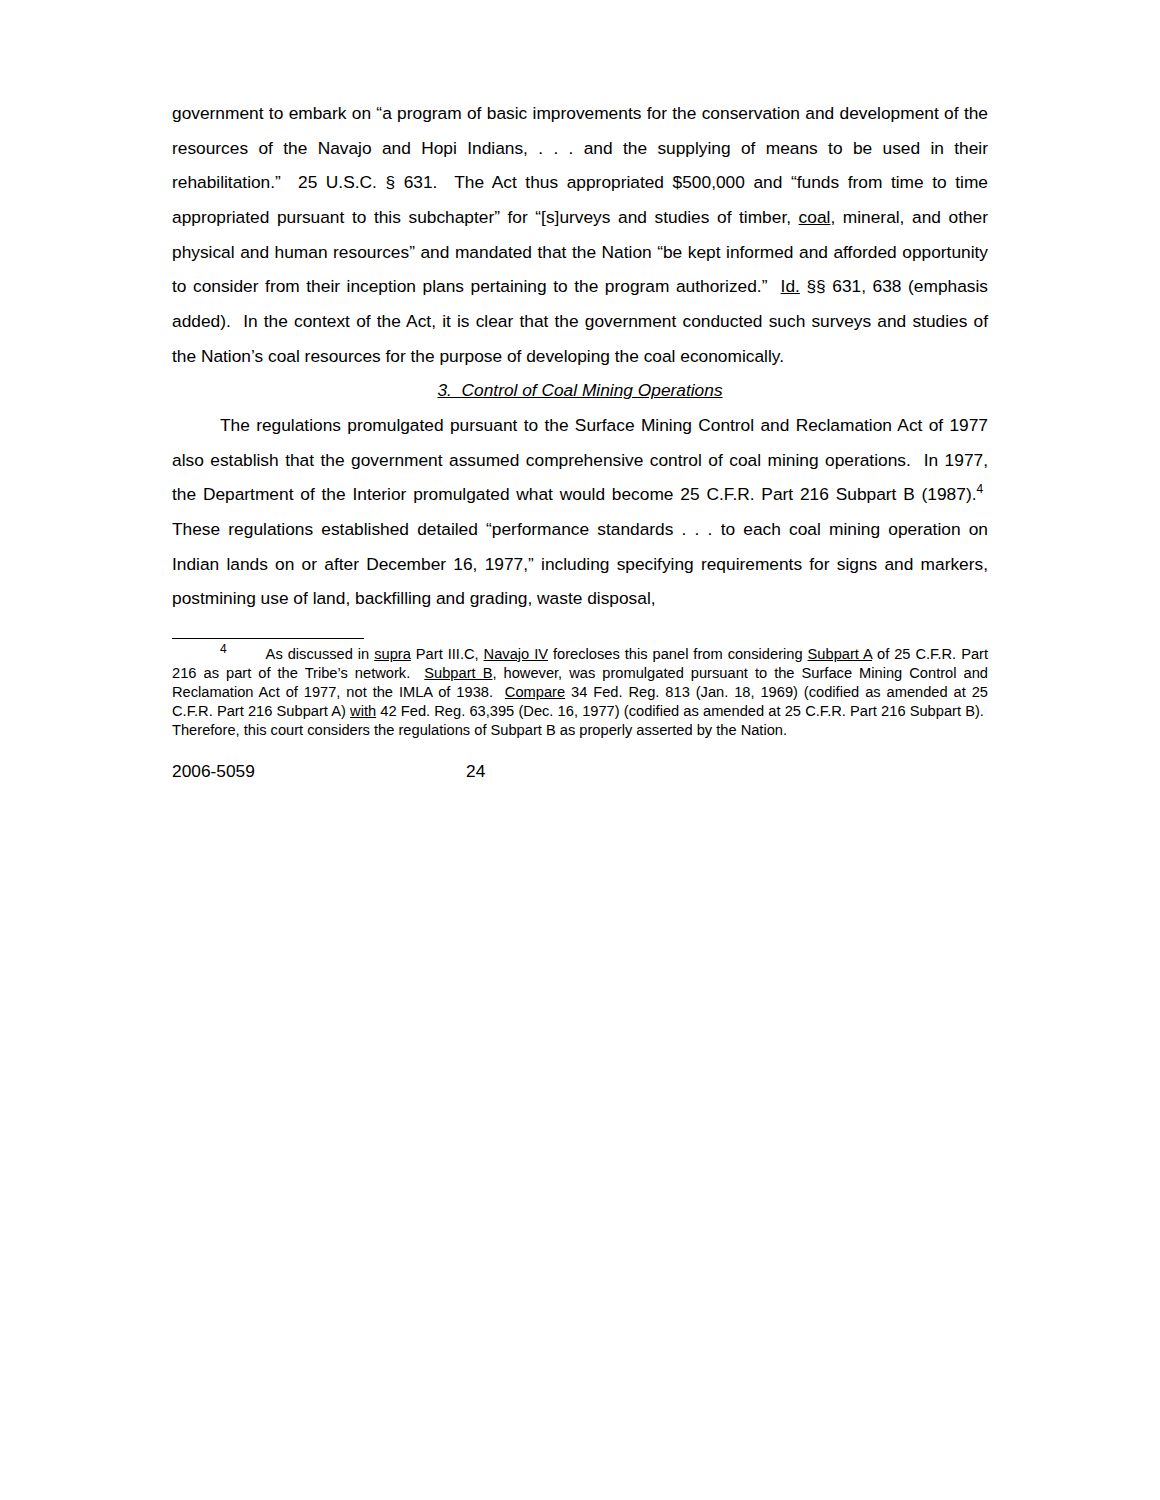government to embark on “a program of basic improvements for the conservation and development of the resources of the Navajo and Hopi Indians, . . . and the supplying of means to be used in their rehabilitation.” 25 U.S.C. § 631. The Act thus appropriated $500,000 and “funds from time to time appropriated pursuant to this subchapter” for “[s]urveys and studies of timber, coal, mineral, and other physical and human resources” and mandated that the Nation “be kept informed and afforded opportunity to consider from their inception plans pertaining to the program authorized.” Id. §§ 631, 638 (emphasis added). In the context of the Act, it is clear that the government conducted such surveys and studies of the Nation’s coal resources for the purpose of developing the coal economically.
3. Control of Coal Mining Operations
The regulations promulgated pursuant to the Surface Mining Control and Reclamation Act of 1977 also establish that the government assumed comprehensive control of coal mining operations. In 1977, the Department of the Interior promulgated what would become 25 C.F.R. Part 216 Subpart B (1987).4 These regulations established detailed “performance standards . . . to each coal mining operation on Indian lands on or after December 16, 1977,” including specifying requirements for signs and markers, postmining use of land, backfilling and grading, waste disposal,
4 As discussed in supra Part III.C, Navajo IV forecloses this panel from considering Subpart A of 25 C.F.R. Part 216 as part of the Tribe’s network. Subpart B, however, was promulgated pursuant to the Surface Mining Control and Reclamation Act of 1977, not the IMLA of 1938. Compare 34 Fed. Reg. 813 (Jan. 18, 1969) (codified as amended at 25 C.F.R. Part 216 Subpart A) with 42 Fed. Reg. 63,395 (Dec. 16, 1977) (codified as amended at 25 C.F.R. Part 216 Subpart B). Therefore, this court considers the regulations of Subpart B as properly asserted by the Nation.
2006-5059 24